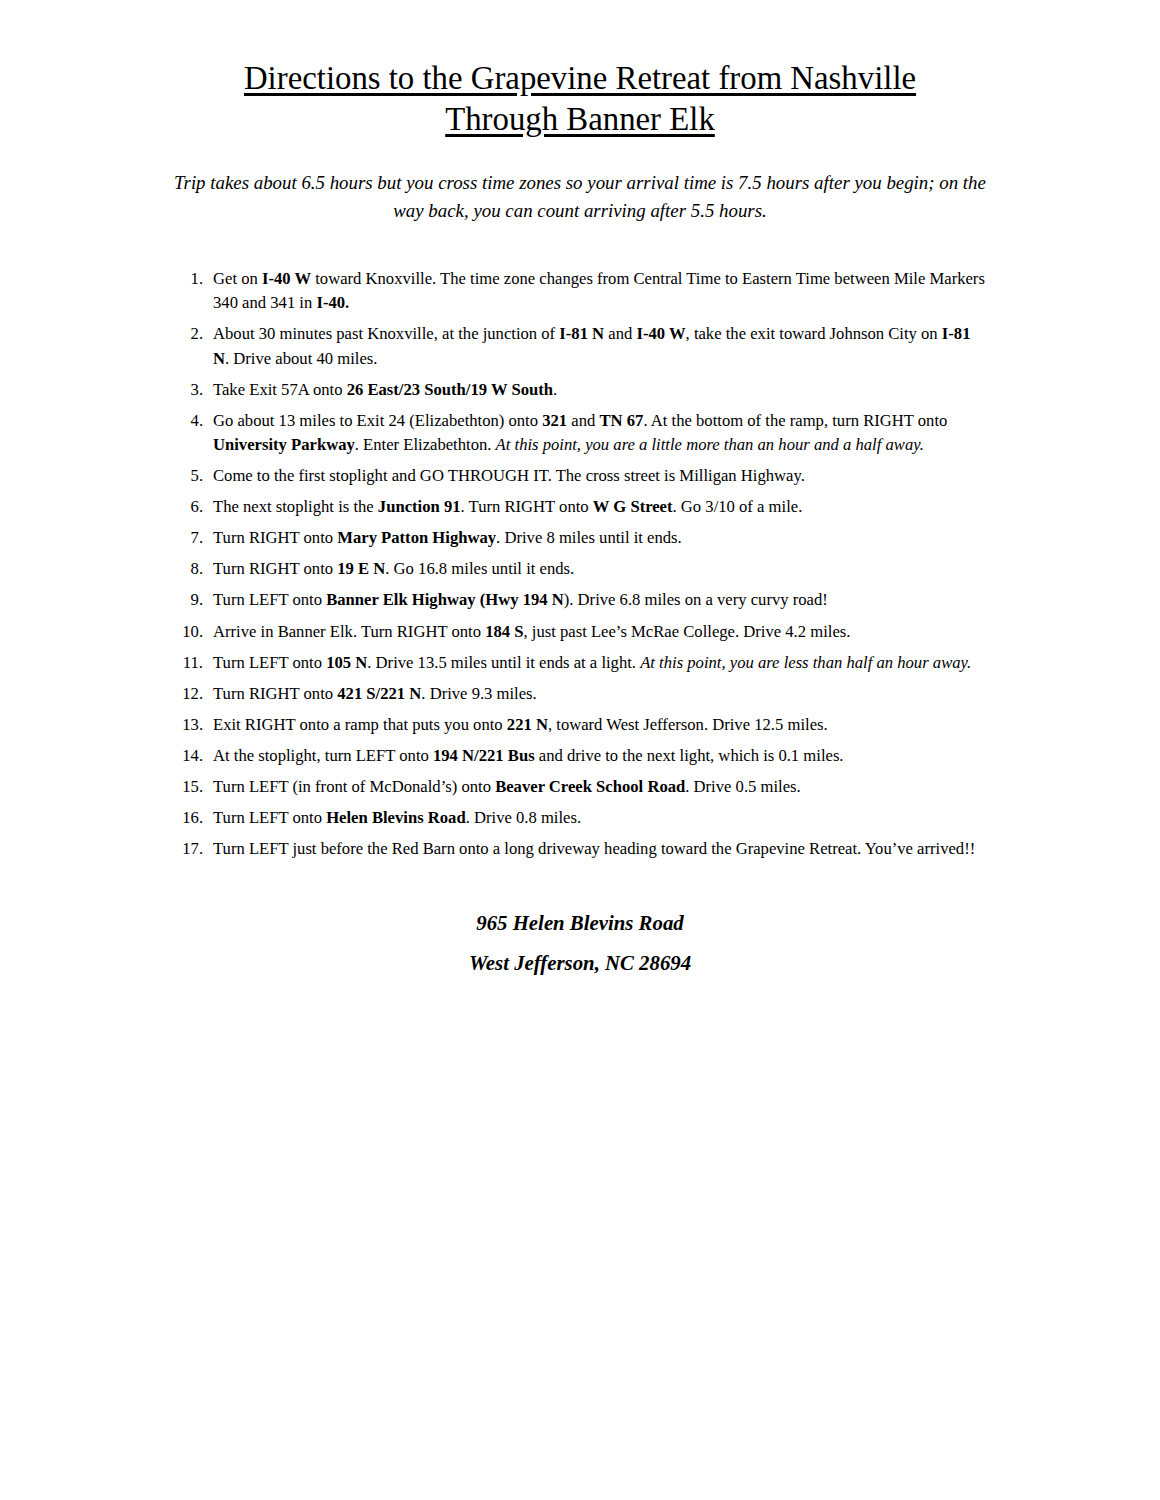Directions to the Grapevine Retreat from Nashville Through Banner Elk
Trip takes about 6.5 hours but you cross time zones so your arrival time is 7.5 hours after you begin; on the way back, you can count arriving after 5.5 hours.
Get on I-40 W toward Knoxville. The time zone changes from Central Time to Eastern Time between Mile Markers 340 and 341 in I-40.
About 30 minutes past Knoxville, at the junction of I-81 N and I-40 W, take the exit toward Johnson City on I-81 N. Drive about 40 miles.
Take Exit 57A onto 26 East/23 South/19 W South.
Go about 13 miles to Exit 24 (Elizabethton) onto 321 and TN 67. At the bottom of the ramp, turn RIGHT onto University Parkway. Enter Elizabethton. At this point, you are a little more than an hour and a half away.
Come to the first stoplight and GO THROUGH IT. The cross street is Milligan Highway.
The next stoplight is the Junction 91. Turn RIGHT onto W G Street. Go 3/10 of a mile.
Turn RIGHT onto Mary Patton Highway. Drive 8 miles until it ends.
Turn RIGHT onto 19 E N. Go 16.8 miles until it ends.
Turn LEFT onto Banner Elk Highway (Hwy 194 N). Drive 6.8 miles on a very curvy road!
Arrive in Banner Elk. Turn RIGHT onto 184 S, just past Lee’s McRae College. Drive 4.2 miles.
Turn LEFT onto 105 N. Drive 13.5 miles until it ends at a light. At this point, you are less than half an hour away.
Turn RIGHT onto 421 S/221 N. Drive 9.3 miles.
Exit RIGHT onto a ramp that puts you onto 221 N, toward West Jefferson. Drive 12.5 miles.
At the stoplight, turn LEFT onto 194 N/221 Bus and drive to the next light, which is 0.1 miles.
Turn LEFT (in front of McDonald’s) onto Beaver Creek School Road. Drive 0.5 miles.
Turn LEFT onto Helen Blevins Road. Drive 0.8 miles.
Turn LEFT just before the Red Barn onto a long driveway heading toward the Grapevine Retreat. You’ve arrived!!
965 Helen Blevins Road
West Jefferson, NC 28694